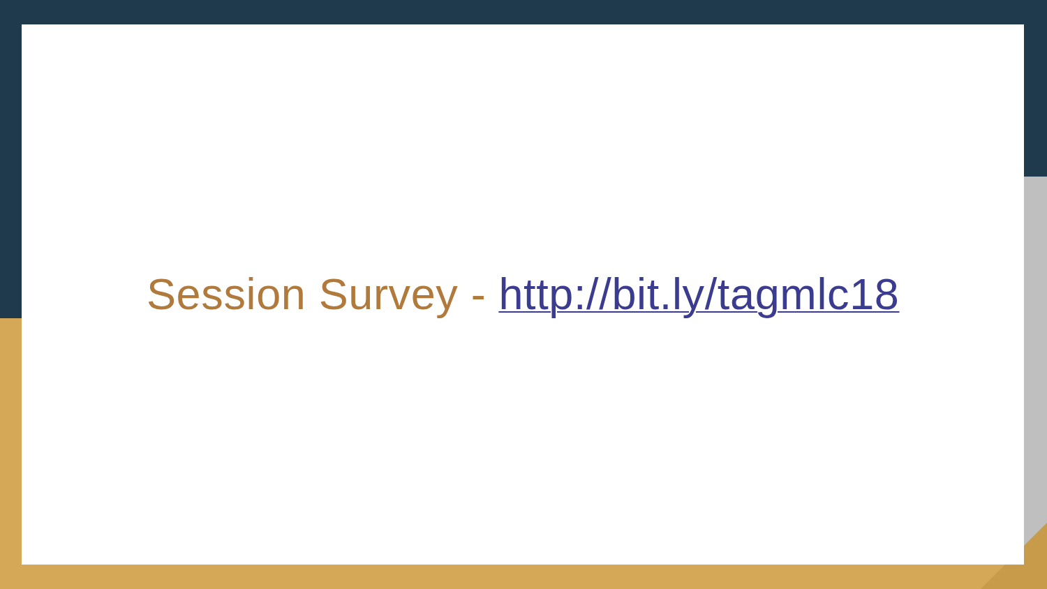Session Survey - http://bit.ly/tagmlc18